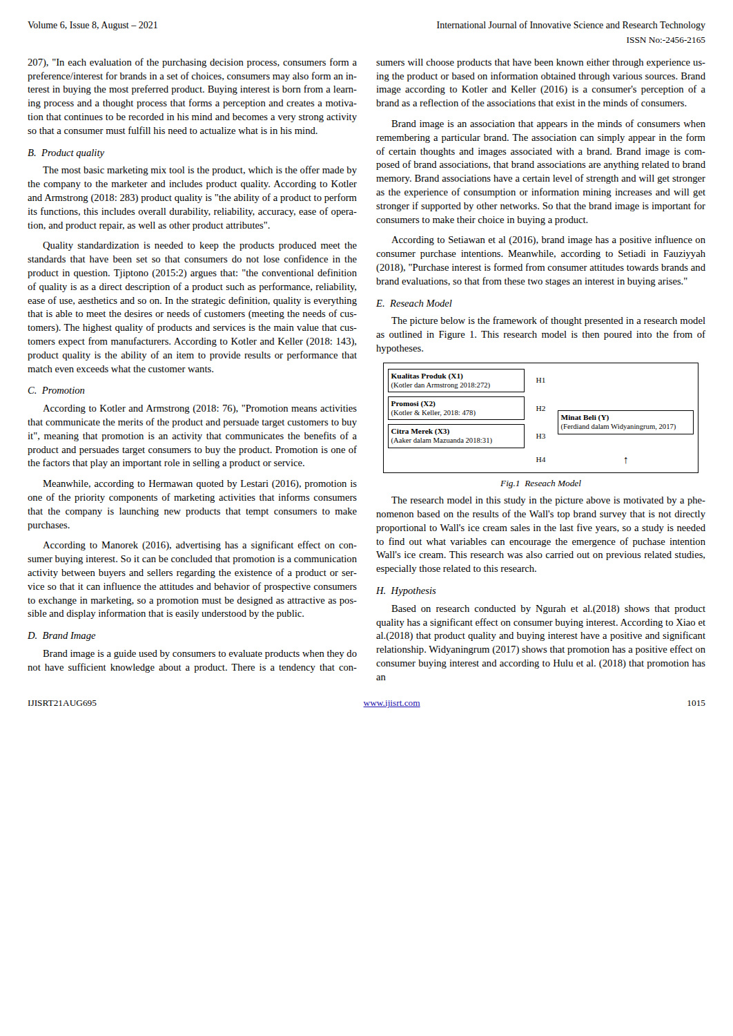Volume 6, Issue 8, August – 2021
International Journal of Innovative Science and Research Technology
ISSN No:-2456-2165
207), "In each evaluation of the purchasing decision process, consumers form a preference/interest for brands in a set of choices, consumers may also form an interest in buying the most preferred product. Buying interest is born from a learning process and a thought process that forms a perception and creates a motivation that continues to be recorded in his mind and becomes a very strong activity so that a consumer must fulfill his need to actualize what is in his mind.
B. Product quality
The most basic marketing mix tool is the product, which is the offer made by the company to the marketer and includes product quality. According to Kotler and Armstrong (2018: 283) product quality is "the ability of a product to perform its functions, this includes overall durability, reliability, accuracy, ease of operation, and product repair, as well as other product attributes".
Quality standardization is needed to keep the products produced meet the standards that have been set so that consumers do not lose confidence in the product in question. Tjiptono (2015:2) argues that: "the conventional definition of quality is as a direct description of a product such as performance, reliability, ease of use, aesthetics and so on. In the strategic definition, quality is everything that is able to meet the desires or needs of customers (meeting the needs of customers). The highest quality of products and services is the main value that customers expect from manufacturers. According to Kotler and Keller (2018: 143), product quality is the ability of an item to provide results or performance that match even exceeds what the customer wants.
C. Promotion
According to Kotler and Armstrong (2018: 76), "Promotion means activities that communicate the merits of the product and persuade target customers to buy it", meaning that promotion is an activity that communicates the benefits of a product and persuades target consumers to buy the product. Promotion is one of the factors that play an important role in selling a product or service.
Meanwhile, according to Hermawan quoted by Lestari (2016), promotion is one of the priority components of marketing activities that informs consumers that the company is launching new products that tempt consumers to make purchases.
According to Manorek (2016), advertising has a significant effect on consumer buying interest. So it can be concluded that promotion is a communication activity between buyers and sellers regarding the existence of a product or service so that it can influence the attitudes and behavior of prospective consumers to exchange in marketing, so a promotion must be designed as attractive as possible and display information that is easily understood by the public.
D. Brand Image
Brand image is a guide used by consumers to evaluate products when they do not have sufficient knowledge about a product. There is a tendency that consumers will choose products that have been known either through experience using the product or based on information obtained through various sources. Brand image according to Kotler and Keller (2016) is a consumer's perception of a brand as a reflection of the associations that exist in the minds of consumers.
Brand image is an association that appears in the minds of consumers when remembering a particular brand. The association can simply appear in the form of certain thoughts and images associated with a brand. Brand image is composed of brand associations, that brand associations are anything related to brand memory. Brand associations have a certain level of strength and will get stronger as the experience of consumption or information mining increases and will get stronger if supported by other networks. So that the brand image is important for consumers to make their choice in buying a product.
According to Setiawan et al (2016), brand image has a positive influence on consumer purchase intentions. Meanwhile, according to Setiadi in Fauziyyah (2018), "Purchase interest is formed from consumer attitudes towards brands and brand evaluations, so that from these two stages an interest in buying arises."
E. Reseach Model
The picture below is the framework of thought presented in a research model as outlined in Figure 1. This research model is then poured into the from of hypotheses.
Kualitas Produk (X1)
(Kotler dan Armstrong 2018:272)
H1
Promosi (X2)
(Kotler & Keller, 2018: 478)
H2
Minat Beli (Y)
(Ferdiand dalam Widyaningrum, 2017)
Citra Merek (X3)
(Aaker dalam Mazuanda 2018:31)
H3
H4
↑
Fig.1 Reseach Model
The research model in this study in the picture above is motivated by a phenomenon based on the results of the Wall's top brand survey that is not directly proportional to Wall's ice cream sales in the last five years, so a study is needed to find out what variables can encourage the emergence of puchase intention Wall's ice cream. This research was also carried out on previous related studies, especially those related to this research.
H. Hypothesis
Based on research conducted by Ngurah et al.(2018) shows that product quality has a significant effect on consumer buying interest. According to Xiao et al.(2018) that product quality and buying interest have a positive and significant relationship. Widyaningrum (2017) shows that promotion has a positive effect on consumer buying interest and according to Hulu et al. (2018) that promotion has an
IJISRT21AUG695
www.ijisrt.com
1015